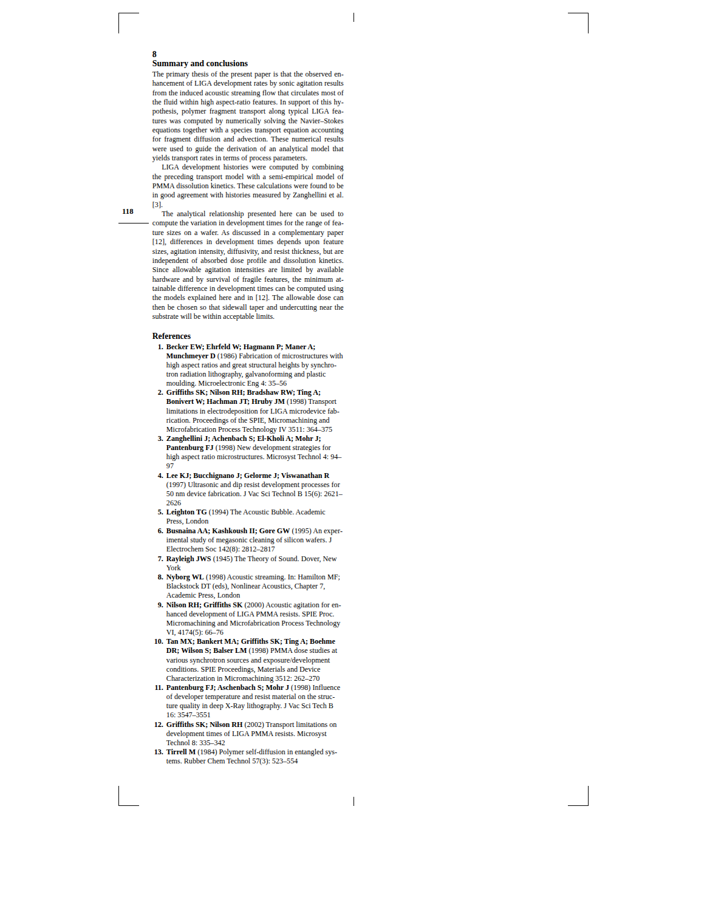118
8
Summary and conclusions
The primary thesis of the present paper is that the observed enhancement of LIGA development rates by sonic agitation results from the induced acoustic streaming flow that circulates most of the fluid within high aspect-ratio features. In support of this hypothesis, polymer fragment transport along typical LIGA features was computed by numerically solving the Navier–Stokes equations together with a species transport equation accounting for fragment diffusion and advection. These numerical results were used to guide the derivation of an analytical model that yields transport rates in terms of process parameters.
LIGA development histories were computed by combining the preceding transport model with a semi-empirical model of PMMA dissolution kinetics. These calculations were found to be in good agreement with histories measured by Zanghellini et al. [3].
The analytical relationship presented here can be used to compute the variation in development times for the range of feature sizes on a wafer. As discussed in a complementary paper [12], differences in development times depends upon feature sizes, agitation intensity, diffusivity, and resist thickness, but are independent of absorbed dose profile and dissolution kinetics. Since allowable agitation intensities are limited by available hardware and by survival of fragile features, the minimum attainable difference in development times can be computed using the models explained here and in [12]. The allowable dose can then be chosen so that sidewall taper and undercutting near the substrate will be within acceptable limits.
References
Becker EW; Ehrfeld W; Hagmann P; Maner A; Munchmeyer D (1986) Fabrication of microstructures with high aspect ratios and great structural heights by synchrotron radiation lithography, galvanoforming and plastic moulding. Microelectronic Eng 4: 35–56
Griffiths SK; Nilson RH; Bradshaw RW; Ting A; Bonivert W; Hachman JT; Hruby JM (1998) Transport limitations in electrodeposition for LIGA microdevice fabrication. Proceedings of the SPIE, Micromachining and Microfabrication Process Technology IV 3511: 364–375
Zanghellini J; Achenbach S; El-Kholi A; Mohr J; Pantenburg FJ (1998) New development strategies for high aspect ratio microstructures. Microsyst Technol 4: 94–97
Lee KJ; Bucchignano J; Gelorme J; Viswanathan R (1997) Ultrasonic and dip resist development processes for 50 nm device fabrication. J Vac Sci Technol B 15(6): 2621–2626
Leighton TG (1994) The Acoustic Bubble. Academic Press, London
Busnaina AA; Kashkoush II; Gore GW (1995) An experimental study of megasonic cleaning of silicon wafers. J Electrochem Soc 142(8): 2812–2817
Rayleigh JWS (1945) The Theory of Sound. Dover, New York
Nyborg WL (1998) Acoustic streaming. In: Hamilton MF; Blackstock DT (eds), Nonlinear Acoustics, Chapter 7, Academic Press, London
Nilson RH; Griffiths SK (2000) Acoustic agitation for enhanced development of LIGA PMMA resists. SPIE Proc. Micromachining and Microfabrication Process Technology VI, 4174(5): 66–76
Tan MX; Bankert MA; Griffiths SK; Ting A; Boehme DR; Wilson S; Balser LM (1998) PMMA dose studies at various synchrotron sources and exposure/development conditions. SPIE Proceedings, Materials and Device Characterization in Micromachining 3512: 262–270
Pantenburg FJ; Aschenbach S; Mohr J (1998) Influence of developer temperature and resist material on the structure quality in deep X-Ray lithography. J Vac Sci Tech B 16: 3547–3551
Griffiths SK; Nilson RH (2002) Transport limitations on development times of LIGA PMMA resists. Microsyst Technol 8: 335–342
Tirrell M (1984) Polymer self-diffusion in entangled systems. Rubber Chem Technol 57(3): 523–554